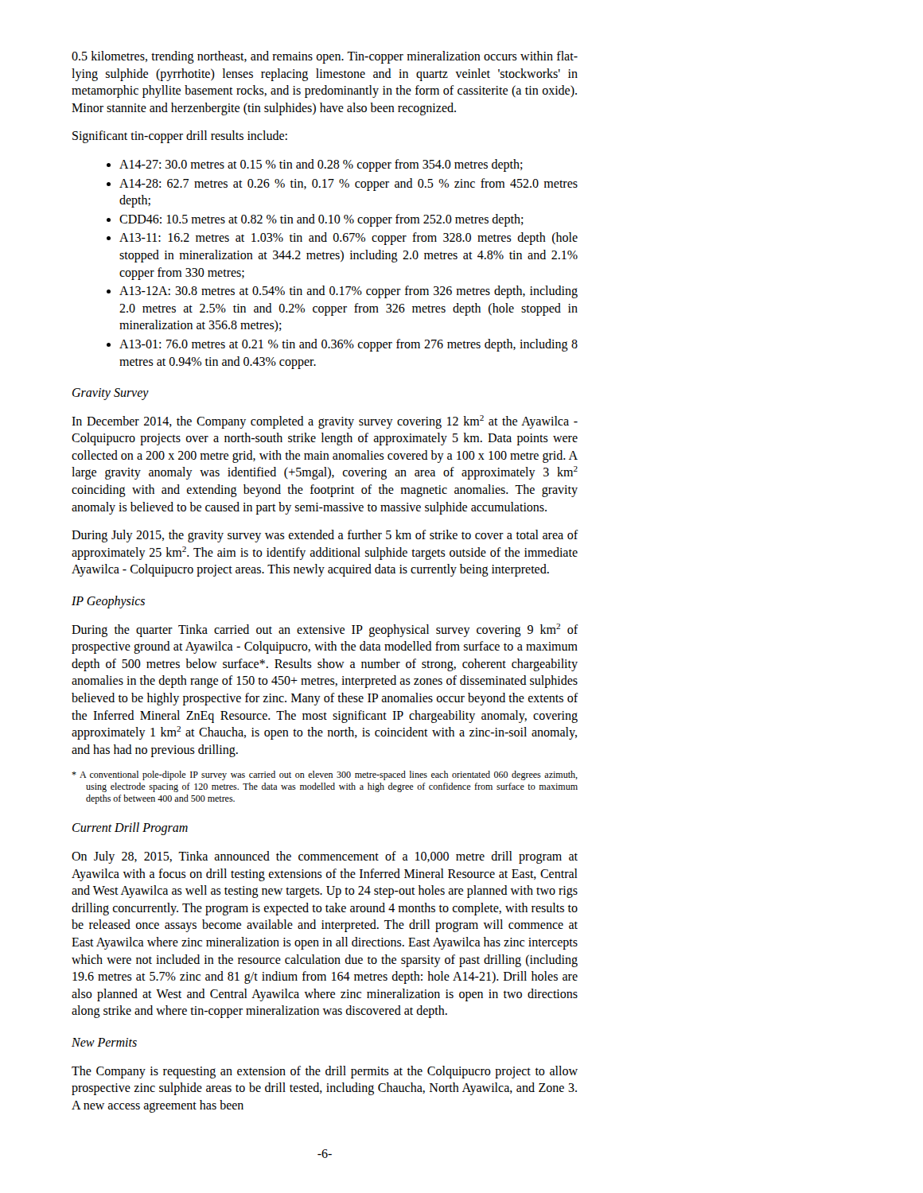0.5 kilometres, trending northeast, and remains open. Tin-copper mineralization occurs within flat-lying sulphide (pyrrhotite) lenses replacing limestone and in quartz veinlet 'stockworks' in metamorphic phyllite basement rocks, and is predominantly in the form of cassiterite (a tin oxide). Minor stannite and herzenbergite (tin sulphides) have also been recognized.
Significant tin-copper drill results include:
A14-27: 30.0 metres at 0.15 % tin and 0.28 % copper from 354.0 metres depth;
A14-28: 62.7 metres at 0.26 % tin, 0.17 % copper and 0.5 % zinc from 452.0 metres depth;
CDD46: 10.5 metres at 0.82 % tin and 0.10 % copper from 252.0 metres depth;
A13-11: 16.2 metres at 1.03% tin and 0.67% copper from 328.0 metres depth (hole stopped in mineralization at 344.2 metres) including 2.0 metres at 4.8% tin and 2.1% copper from 330 metres;
A13-12A: 30.8 metres at 0.54% tin and 0.17% copper from 326 metres depth, including 2.0 metres at 2.5% tin and 0.2% copper from 326 metres depth (hole stopped in mineralization at 356.8 metres);
A13-01: 76.0 metres at 0.21 % tin and 0.36% copper from 276 metres depth, including 8 metres at 0.94% tin and 0.43% copper.
Gravity Survey
In December 2014, the Company completed a gravity survey covering 12 km2 at the Ayawilca - Colquipucro projects over a north-south strike length of approximately 5 km. Data points were collected on a 200 x 200 metre grid, with the main anomalies covered by a 100 x 100 metre grid. A large gravity anomaly was identified (+5mgal), covering an area of approximately 3 km2 coinciding with and extending beyond the footprint of the magnetic anomalies. The gravity anomaly is believed to be caused in part by semi-massive to massive sulphide accumulations.
During July 2015, the gravity survey was extended a further 5 km of strike to cover a total area of approximately 25 km2. The aim is to identify additional sulphide targets outside of the immediate Ayawilca - Colquipucro project areas. This newly acquired data is currently being interpreted.
IP Geophysics
During the quarter Tinka carried out an extensive IP geophysical survey covering 9 km2 of prospective ground at Ayawilca - Colquipucro, with the data modelled from surface to a maximum depth of 500 metres below surface*. Results show a number of strong, coherent chargeability anomalies in the depth range of 150 to 450+ metres, interpreted as zones of disseminated sulphides believed to be highly prospective for zinc. Many of these IP anomalies occur beyond the extents of the Inferred Mineral ZnEq Resource. The most significant IP chargeability anomaly, covering approximately 1 km2 at Chaucha, is open to the north, is coincident with a zinc-in-soil anomaly, and has had no previous drilling.
* A conventional pole-dipole IP survey was carried out on eleven 300 metre-spaced lines each orientated 060 degrees azimuth, using electrode spacing of 120 metres. The data was modelled with a high degree of confidence from surface to maximum depths of between 400 and 500 metres.
Current Drill Program
On July 28, 2015, Tinka announced the commencement of a 10,000 metre drill program at Ayawilca with a focus on drill testing extensions of the Inferred Mineral Resource at East, Central and West Ayawilca as well as testing new targets. Up to 24 step-out holes are planned with two rigs drilling concurrently. The program is expected to take around 4 months to complete, with results to be released once assays become available and interpreted. The drill program will commence at East Ayawilca where zinc mineralization is open in all directions. East Ayawilca has zinc intercepts which were not included in the resource calculation due to the sparsity of past drilling (including 19.6 metres at 5.7% zinc and 81 g/t indium from 164 metres depth: hole A14-21). Drill holes are also planned at West and Central Ayawilca where zinc mineralization is open in two directions along strike and where tin-copper mineralization was discovered at depth.
New Permits
The Company is requesting an extension of the drill permits at the Colquipucro project to allow prospective zinc sulphide areas to be drill tested, including Chaucha, North Ayawilca, and Zone 3. A new access agreement has been
-6-